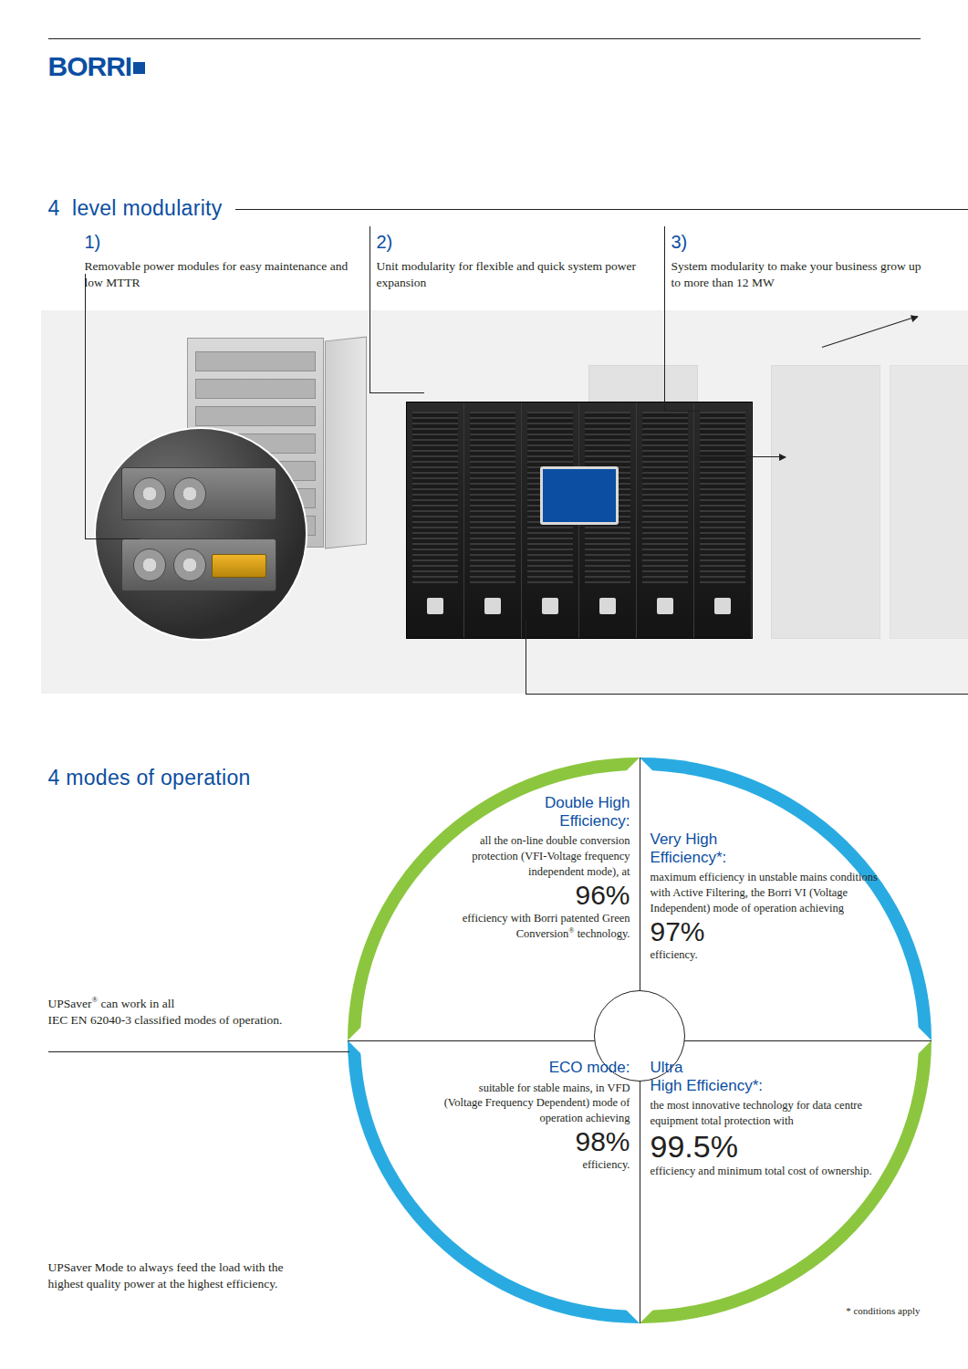BORRI
4 level modularity
1)
Removable power modules for easy maintenance and low MTTR
2)
Unit modularity for flexible and quick system power expansion
3)
System modularity to make your business grow up to more than 12 MW
4 modes of operation
Double High
Efficiency:
all the on-line double conversion protection (VFI-Voltage frequency independent mode), at 96% efficiency with Borri patented Green Conversion® technology.
Very High
Efficiency*:
maximum efficiency in unstable mains conditions with Active Filtering, the Borri VI (Voltage Independent) mode of operation achieving 97% efficiency.
ECO mode:
suitable for stable mains, in VFD (Voltage Frequency Dependent) mode of operation achieving 98% efficiency.
Ultra
High Efficiency*:
the most innovative technology for data centre equipment total protection with 99.5% efficiency and minimum total cost of ownership.
UPSaver® can work in all
IEC EN 62040-3 classified modes of operation.
UPSaver Mode to always feed the load with the highest quality power at the highest efficiency.
* conditions apply